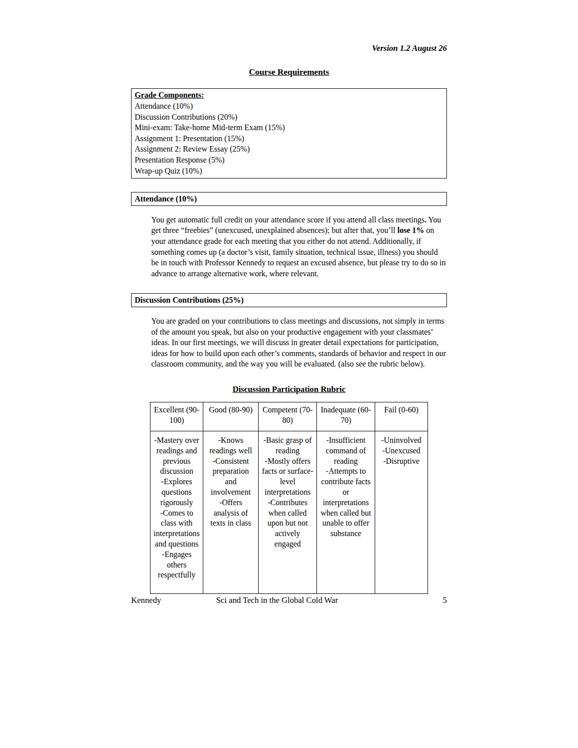Version 1.2 August 26
Course Requirements
Grade Components:
Attendance (10%)
Discussion Contributions (20%)
Mini-exam: Take-home Mid-term Exam (15%)
Assignment 1: Presentation (15%)
Assignment 2: Review Essay (25%)
Presentation Response (5%)
Wrap-up Quiz (10%)
Attendance (10%)
You get automatic full credit on your attendance score if you attend all class meetings. You get three “freebies” (unexcused, unexplained absences); but after that, you’ll lose 1% on your attendance grade for each meeting that you either do not attend. Additionally, if something comes up (a doctor’s visit, family situation, technical issue, illness) you should be in touch with Professor Kennedy to request an excused absence, but please try to do so in advance to arrange alternative work, where relevant.
Discussion Contributions (25%)
You are graded on your contributions to class meetings and discussions, not simply in terms of the amount you speak, but also on your productive engagement with your classmates’ ideas. In our first meetings, we will discuss in greater detail expectations for participation, ideas for how to build upon each other’s comments, standards of behavior and respect in our classroom community, and the way you will be evaluated. (also see the rubric below).
Discussion Participation Rubric
| Excellent (90-100) | Good (80-90) | Competent (70-80) | Inadequate (60-70) | Fail (0-60) |
| --- | --- | --- | --- | --- |
| -Mastery over readings and previous discussion -Explores questions rigorously -Comes to class with interpretations and questions -Engages others respectfully | -Knows readings well -Consistent preparation and involvement -Offers analysis of texts in class | -Basic grasp of reading -Mostly offers facts or surface-level interpretations -Contributes when called upon but not actively engaged | -Insufficient command of reading -Attempts to contribute facts or interpretations when called but unable to offer substance | -Uninvolved -Unexcused -Disruptive |
Kennedy
Sci and Tech in the Global Cold War
5